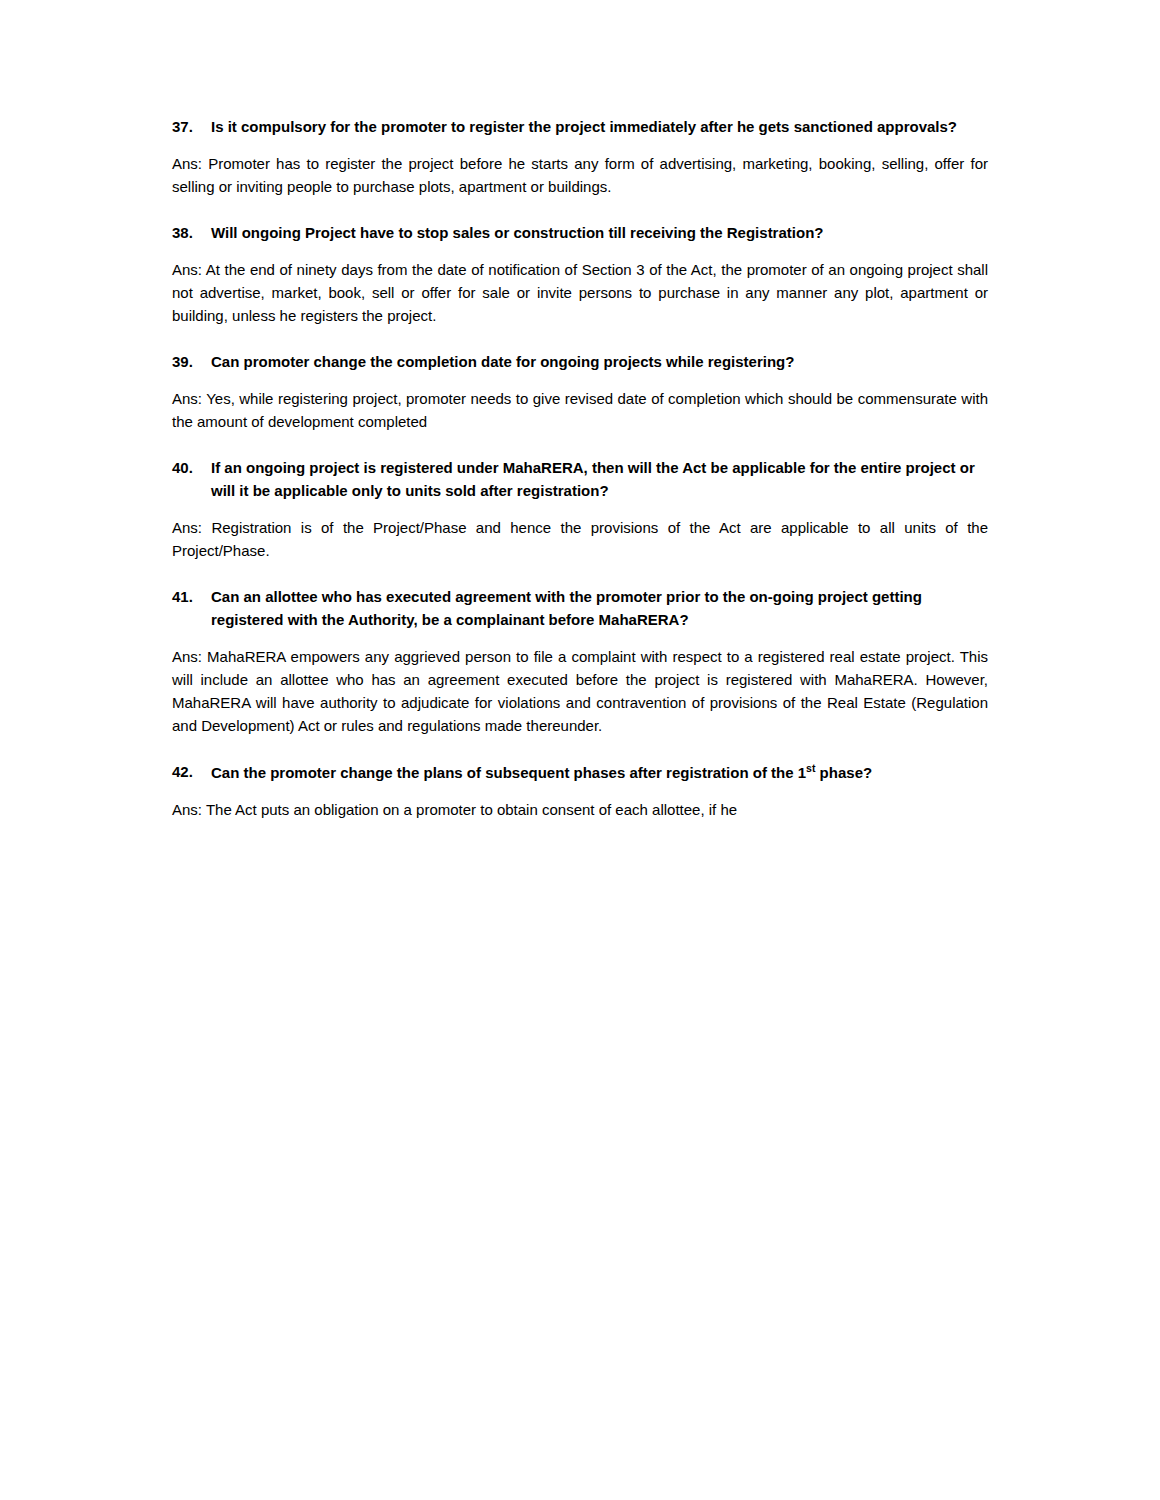Is it compulsory for the promoter to register the project immediately after he gets sanctioned approvals?
Ans: Promoter has to register the project before he starts any form of advertising, marketing, booking, selling, offer for selling or inviting people to purchase plots, apartment or buildings.
Will ongoing Project have to stop sales or construction till receiving the Registration?
Ans: At the end of ninety days from the date of notification of Section 3 of the Act, the promoter of an ongoing project shall not advertise, market, book, sell or offer for sale or invite persons to purchase in any manner any plot, apartment or building, unless he registers the project.
Can promoter change the completion date for ongoing projects while registering?
Ans: Yes, while registering project, promoter needs to give revised date of completion which should be commensurate with the amount of development completed
If an ongoing project is registered under MahaRERA, then will the Act be applicable for the entire project or will it be applicable only to units sold after registration?
Ans: Registration is of the Project/Phase and hence the provisions of the Act are applicable to all units of the Project/Phase.
Can an allottee who has executed agreement with the promoter prior to the on-going project getting registered with the Authority, be a complainant before MahaRERA?
Ans: MahaRERA empowers any aggrieved person to file a complaint with respect to a registered real estate project. This will include an allottee who has an agreement executed before the project is registered with MahaRERA. However, MahaRERA will have authority to adjudicate for violations and contravention of provisions of the Real Estate (Regulation and Development) Act or rules and regulations made thereunder.
Can the promoter change the plans of subsequent phases after registration of the 1st phase?
Ans: The Act puts an obligation on a promoter to obtain consent of each allottee, if he